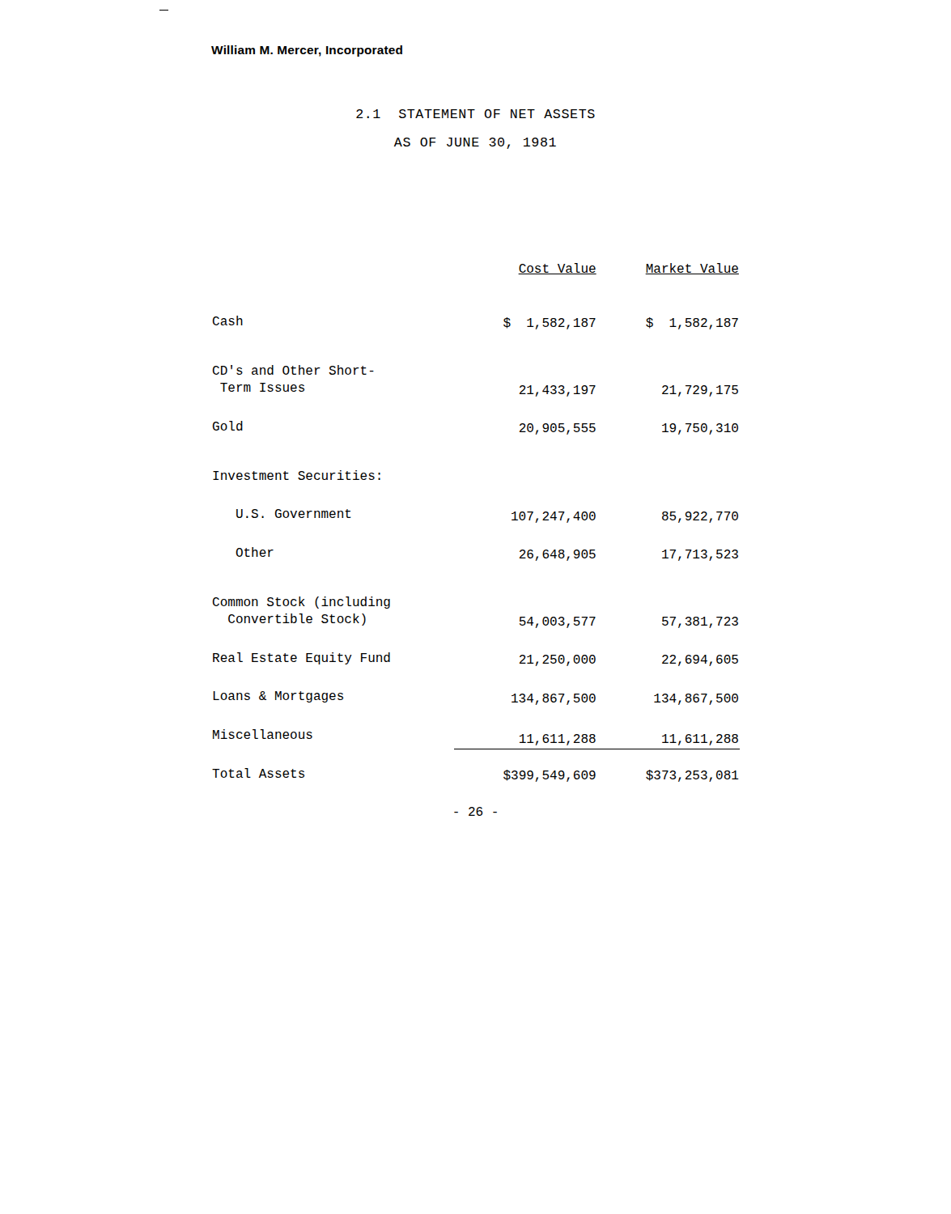William M. Mercer, Incorporated
2.1 STATEMENT OF NET ASSETS
AS OF JUNE 30, 1981
| | Cost Value | Market Value |
| --- | --- | --- |
| Cash | $ 1,582,187 | $ 1,582,187 |
| CD's and Other Short- Term Issues | 21,433,197 | 21,729,175 |
| Gold | 20,905,555 | 19,750,310 |
| Investment Securities: | | |
| U.S. Government | 107,247,400 | 85,922,770 |
| Other | 26,648,905 | 17,713,523 |
| Common Stock (including Convertible Stock) | 54,003,577 | 57,381,723 |
| Real Estate Equity Fund | 21,250,000 | 22,694,605 |
| Loans & Mortgages | 134,867,500 | 134,867,500 |
| Miscellaneous | 11,611,288 | 11,611,288 |
| Total Assets | $399,549,609 | $373,253,081 |
- 26 -